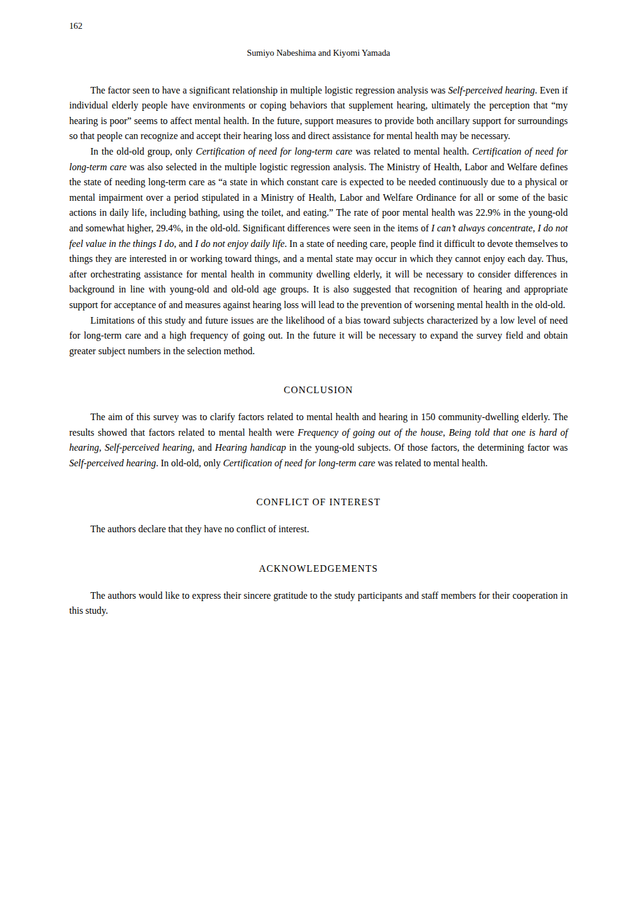162
Sumiyo Nabeshima and Kiyomi Yamada
The factor seen to have a significant relationship in multiple logistic regression analysis was Self-perceived hearing. Even if individual elderly people have environments or coping behaviors that supplement hearing, ultimately the perception that “my hearing is poor” seems to affect mental health. In the future, support measures to provide both ancillary support for surroundings so that people can recognize and accept their hearing loss and direct assistance for mental health may be necessary.
In the old-old group, only Certification of need for long-term care was related to mental health. Certification of need for long-term care was also selected in the multiple logistic regression analysis. The Ministry of Health, Labor and Welfare defines the state of needing long-term care as “a state in which constant care is expected to be needed continuously due to a physical or mental impairment over a period stipulated in a Ministry of Health, Labor and Welfare Ordinance for all or some of the basic actions in daily life, including bathing, using the toilet, and eating.” The rate of poor mental health was 22.9% in the young-old and somewhat higher, 29.4%, in the old-old. Significant differences were seen in the items of I can’t always concentrate, I do not feel value in the things I do, and I do not enjoy daily life. In a state of needing care, people find it difficult to devote themselves to things they are interested in or working toward things, and a mental state may occur in which they cannot enjoy each day. Thus, after orchestrating assistance for mental health in community dwelling elderly, it will be necessary to consider differences in background in line with young-old and old-old age groups. It is also suggested that recognition of hearing and appropriate support for acceptance of and measures against hearing loss will lead to the prevention of worsening mental health in the old-old.
Limitations of this study and future issues are the likelihood of a bias toward subjects characterized by a low level of need for long-term care and a high frequency of going out. In the future it will be necessary to expand the survey field and obtain greater subject numbers in the selection method.
CONCLUSION
The aim of this survey was to clarify factors related to mental health and hearing in 150 community-dwelling elderly. The results showed that factors related to mental health were Frequency of going out of the house, Being told that one is hard of hearing, Self-perceived hearing, and Hearing handicap in the young-old subjects. Of those factors, the determining factor was Self-perceived hearing. In old-old, only Certification of need for long-term care was related to mental health.
CONFLICT OF INTEREST
The authors declare that they have no conflict of interest.
ACKNOWLEDGEMENTS
The authors would like to express their sincere gratitude to the study participants and staff members for their cooperation in this study.